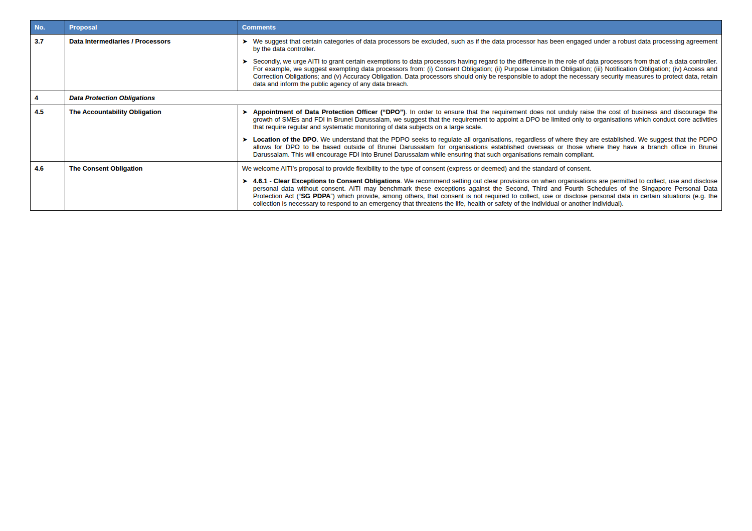| No. | Proposal | Comments |
| --- | --- | --- |
| 3.7 | Data Intermediaries / Processors | We suggest that certain categories of data processors be excluded, such as if the data processor has been engaged under a robust data processing agreement by the data controller. Secondly, we urge AITI to grant certain exemptions to data processors having regard to the difference in the role of data processors from that of a data controller. For example, we suggest exempting data processors from: (i) Consent Obligation; (ii) Purpose Limitation Obligation; (iii) Notification Obligation; (iv) Access and Correction Obligations; and (v) Accuracy Obligation. Data processors should only be responsible to adopt the necessary security measures to protect data, retain data and inform the public agency of any data breach. |
| 4 | Data Protection Obligations |
| 4.5 | The Accountability Obligation | Appointment of Data Protection Officer (“DPO”) . In order to ensure that the requirement does not unduly raise the cost of business and discourage the growth of SMEs and FDI in Brunei Darussalam, we suggest that the requirement to appoint a DPO be limited only to organisations which conduct core activities that require regular and systematic monitoring of data subjects on a large scale. Location of the DPO . We understand that the PDPO seeks to regulate all organisations, regardless of where they are established. We suggest that the PDPO allows for DPO to be based outside of Brunei Darussalam for organisations established overseas or those where they have a branch office in Brunei Darussalam. This will encourage FDI into Brunei Darussalam while ensuring that such organisations remain compliant. |
| 4.6 | The Consent Obligation | We welcome AITI’s proposal to provide flexibility to the type of consent (express or deemed) and the standard of consent. 4.6.1 - Clear Exceptions to Consent Obligations . We recommend setting out clear provisions on when organisations are permitted to collect, use and disclose personal data without consent. AITI may benchmark these exceptions against the Second, Third and Fourth Schedules of the Singapore Personal Data Protection Act (“ SG PDPA ”) which provide, among others, that consent is not required to collect, use or disclose personal data in certain situations (e.g. the collection is necessary to respond to an emergency that threatens the life, health or safety of the individual or another individual). |